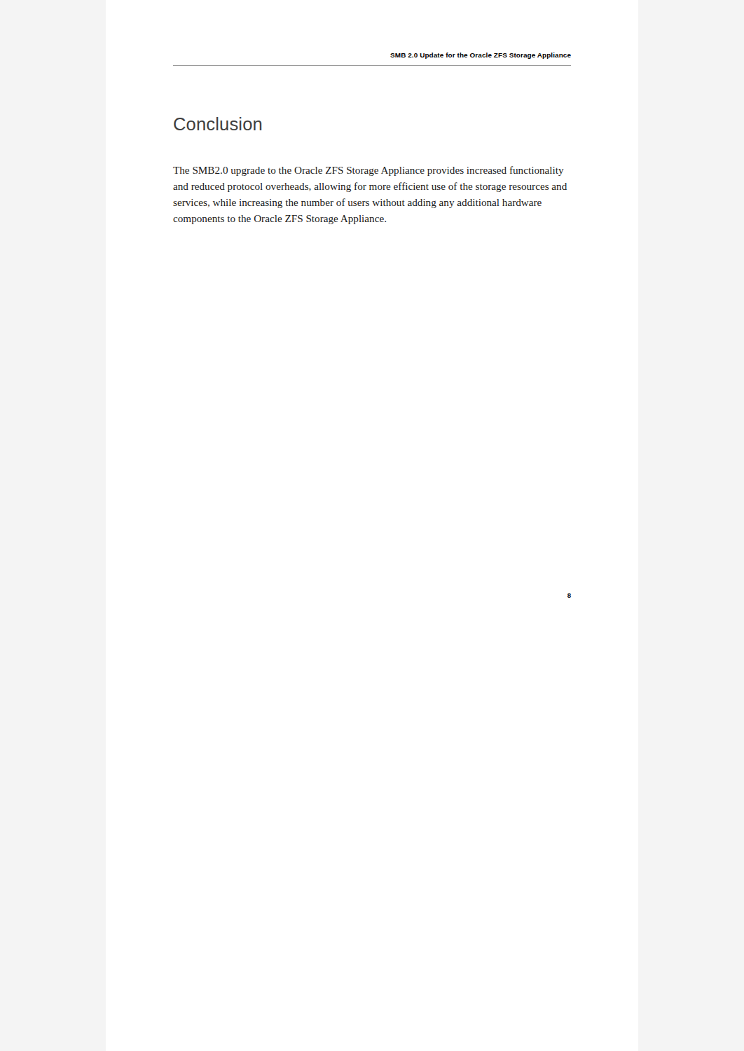SMB 2.0 Update for the Oracle ZFS Storage Appliance
Conclusion
The SMB2.0 upgrade to the Oracle ZFS Storage Appliance provides increased functionality and reduced protocol overheads, allowing for more efficient use of the storage resources and services, while increasing the number of users without adding any additional hardware components to the Oracle ZFS Storage Appliance.
8